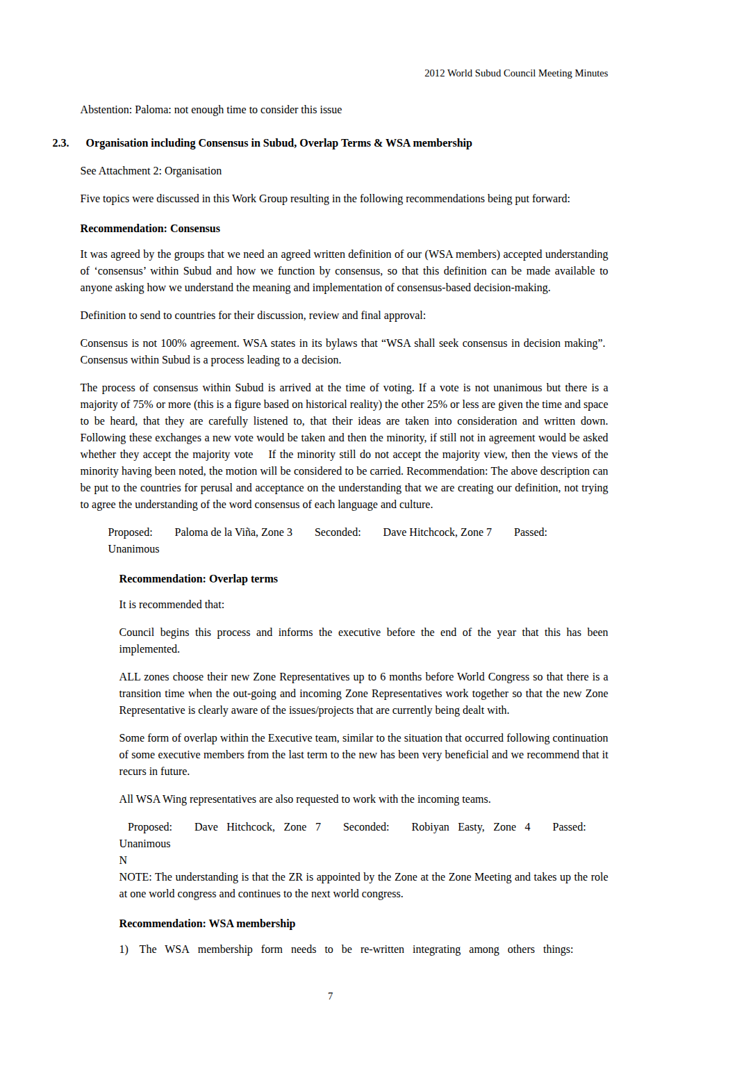2012 World Subud Council Meeting Minutes
Abstention: Paloma: not enough time to consider this issue
2.3. Organisation including Consensus in Subud, Overlap Terms & WSA membership
See Attachment 2: Organisation
Five topics were discussed in this Work Group resulting in the following recommendations being put forward:
Recommendation: Consensus
It was agreed by the groups that we need an agreed written definition of our (WSA members) accepted understanding of ‘consensus’ within Subud and how we function by consensus, so that this definition can be made available to anyone asking how we understand the meaning and implementation of consensus-based decision-making.
Definition to send to countries for their discussion, review and final approval:
Consensus is not 100% agreement. WSA states in its bylaws that “WSA shall seek consensus in decision making”. Consensus within Subud is a process leading to a decision.
The process of consensus within Subud is arrived at the time of voting. If a vote is not unanimous but there is a majority of 75% or more (this is a figure based on historical reality) the other 25% or less are given the time and space to be heard, that they are carefully listened to, that their ideas are taken into consideration and written down. Following these exchanges a new vote would be taken and then the minority, if still not in agreement would be asked whether they accept the majority vote If the minority still do not accept the majority view, then the views of the minority having been noted, the motion will be considered to be carried. Recommendation: The above description can be put to the countries for perusal and acceptance on the understanding that we are creating our definition, not trying to agree the understanding of the word consensus of each language and culture.
Proposed: Paloma de la Viña, Zone 3 Seconded: Dave Hitchcock, Zone 7 Passed: Unanimous
Recommendation: Overlap terms
It is recommended that:
Council begins this process and informs the executive before the end of the year that this has been implemented.
ALL zones choose their new Zone Representatives up to 6 months before World Congress so that there is a transition time when the out-going and incoming Zone Representatives work together so that the new Zone Representative is clearly aware of the issues/projects that are currently being dealt with.
Some form of overlap within the Executive team, similar to the situation that occurred following continuation of some executive members from the last term to the new has been very beneficial and we recommend that it recurs in future.
All WSA Wing representatives are also requested to work with the incoming teams.
Proposed: Dave Hitchcock, Zone 7 Seconded: Robiyan Easty, Zone 4 Passed: Unanimous
N
NOTE: The understanding is that the ZR is appointed by the Zone at the Zone Meeting and takes up the role at one world congress and continues to the next world congress.
Recommendation: WSA membership
1) The WSA membership form needs to be re-written integrating among others things:
7